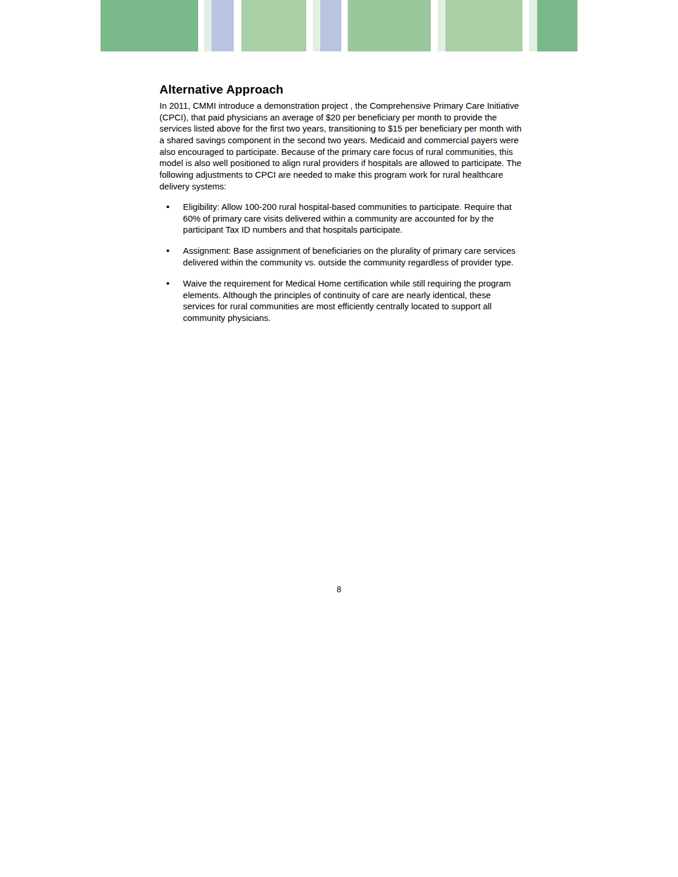Alternative Approach
In 2011, CMMI introduce a demonstration project , the Comprehensive Primary Care Initiative (CPCI), that paid physicians an average of $20 per beneficiary per month to provide the services listed above for the first two years, transitioning to $15 per beneficiary per month with a shared savings component in the second two years. Medicaid and commercial payers were also encouraged to participate. Because of the primary care focus of rural communities, this model is also well positioned to align rural providers if hospitals are allowed to participate. The following adjustments to CPCI are needed to make this program work for rural healthcare delivery systems:
Eligibility: Allow 100-200 rural hospital-based communities to participate. Require that 60% of primary care visits delivered within a community are accounted for by the participant Tax ID numbers and that hospitals participate.
Assignment: Base assignment of beneficiaries on the plurality of primary care services delivered within the community vs. outside the community regardless of provider type.
Waive the requirement for Medical Home certification while still requiring the program elements. Although the principles of continuity of care are nearly identical, these services for rural communities are most efficiently centrally located to support all community physicians.
8